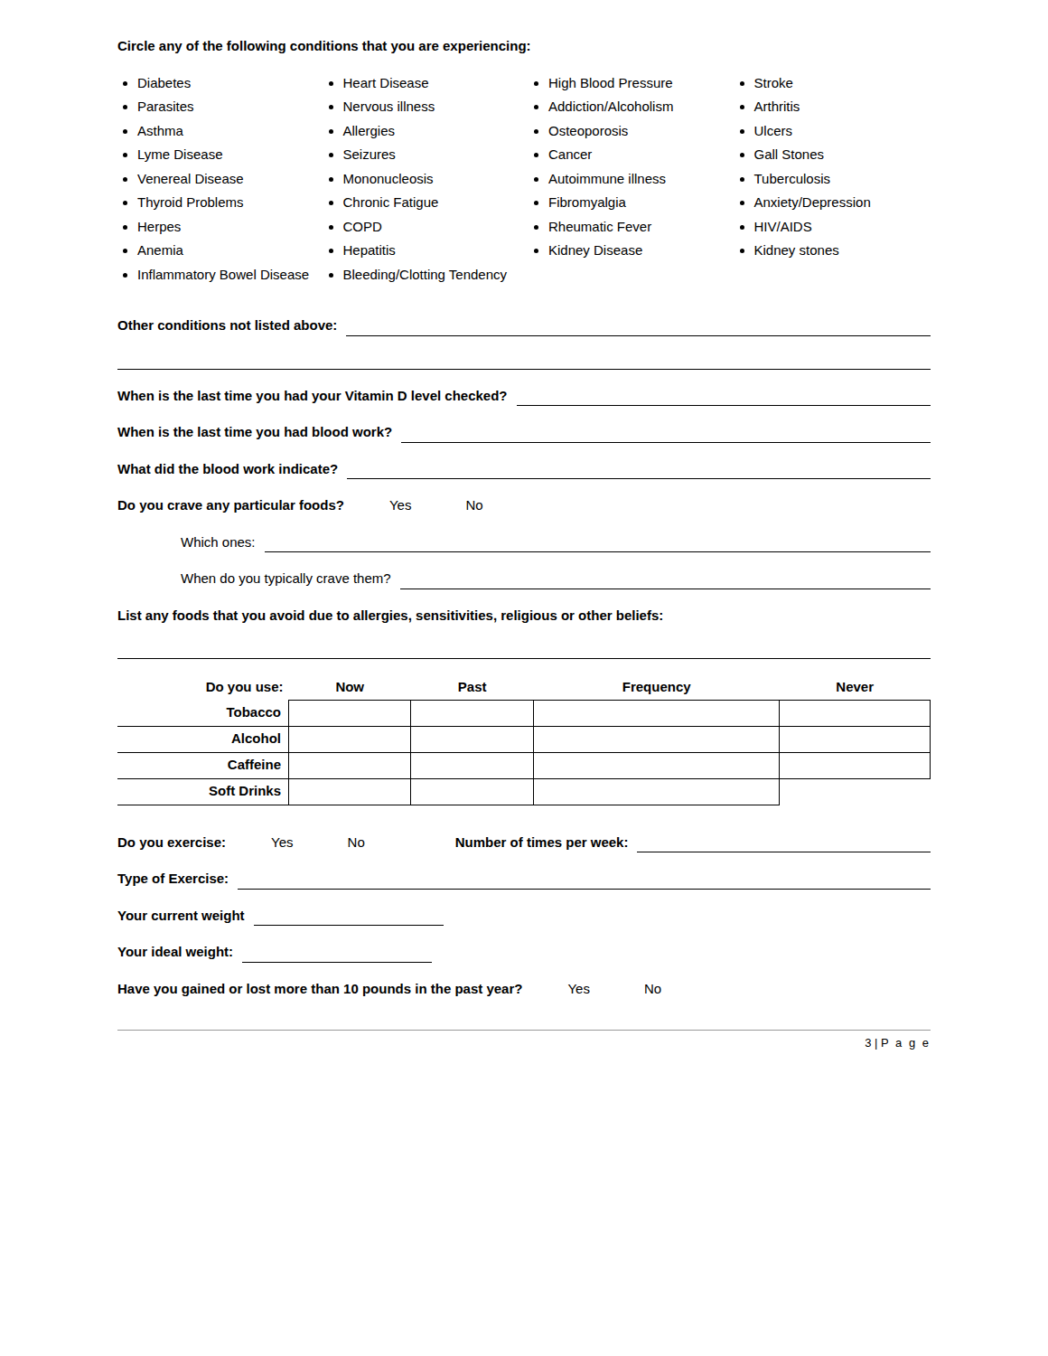Circle any of the following conditions that you are experiencing:
Diabetes
Parasites
Asthma
Lyme Disease
Venereal Disease
Thyroid Problems
Herpes
Anemia
Inflammatory Bowel Disease
Heart Disease
Nervous illness
Allergies
Seizures
Mononucleosis
Chronic Fatigue
COPD
Hepatitis
Bleeding/Clotting Tendency
High Blood Pressure
Addiction/Alcoholism
Osteoporosis
Cancer
Autoimmune illness
Fibromyalgia
Rheumatic Fever
Kidney Disease
Stroke
Arthritis
Ulcers
Gall Stones
Tuberculosis
Anxiety/Depression
HIV/AIDS
Kidney stones
Other conditions not listed above:
When is the last time you had your Vitamin D level checked?
When is the last time you had blood work?
What did the blood work indicate?
Do you crave any particular foods? Yes No
Which ones:
When do you typically crave them?
List any foods that you avoid due to allergies, sensitivities, religious or other beliefs:
| Do you use: | Now | Past | Frequency | Never |
| --- | --- | --- | --- | --- |
| Tobacco | | | | |
| Alcohol | | | | |
| Caffeine | | | | |
| Soft Drinks | | | | |
Do you exercise: Yes No Number of times per week:
Type of Exercise:
Your current weight
Your ideal weight:
Have you gained or lost more than 10 pounds in the past year? Yes No
3 | P a g e